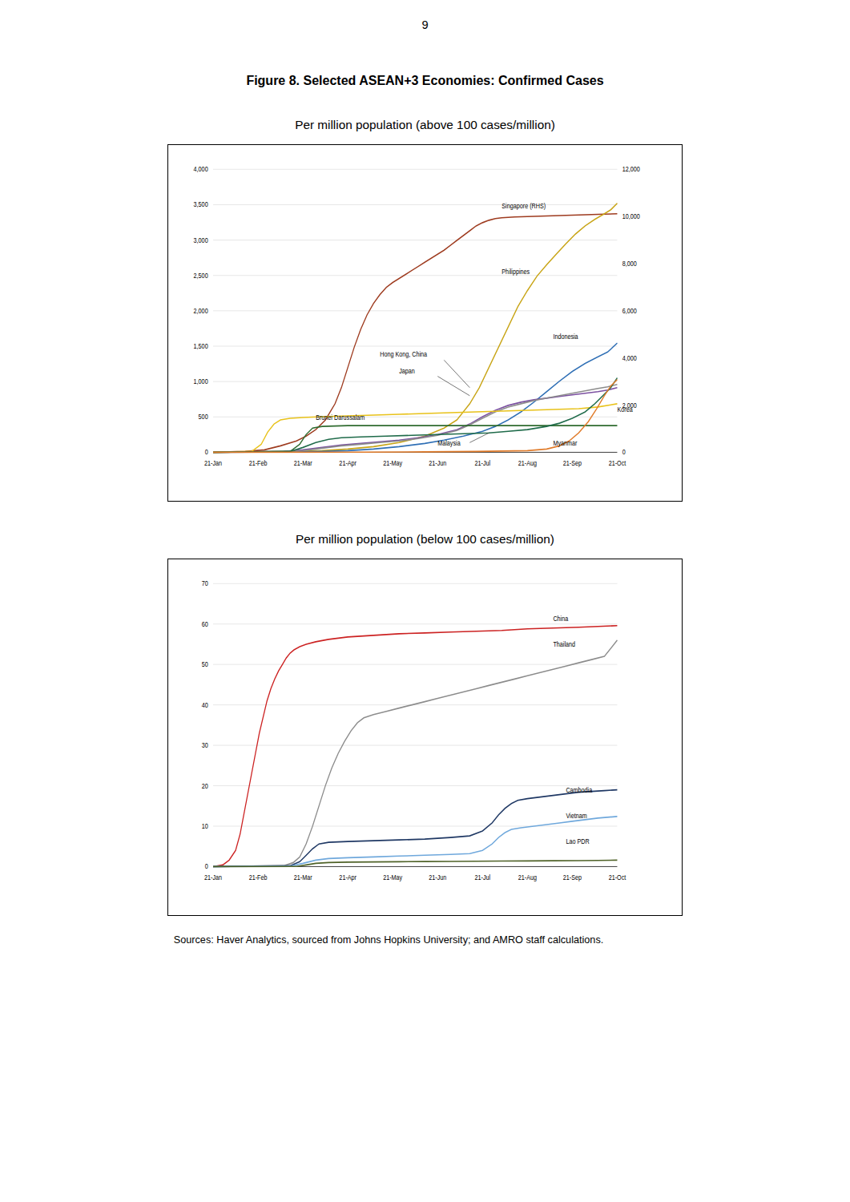9
Figure 8. Selected ASEAN+3 Economies: Confirmed Cases
Per million population (above 100 cases/million)
0 500 1,000 1,500 2,000 2,500 3,000 3,500 4,000 0 2,000 4,000 6,000 8,000 10,000 12,000 21-Jan 21-Feb 21-Mar 21-Apr 21-May 21-Jun 21-Jul 21-Aug 21-Sep 21-Oct Singapore (RHS) Philippines Indonesia Hong Kong, China Japan Korea Brunei Darussalam Malaysia Myanmar
Per million population (below 100 cases/million)
0 10 20 30 40 50 60 70 21-Jan 21-Feb 21-Mar 21-Apr 21-May 21-Jun 21-Jul 21-Aug 21-Sep 21-Oct China Thailand Cambodia Vietnam Lao PDR
Sources: Haver Analytics, sourced from Johns Hopkins University; and AMRO staff calculations.